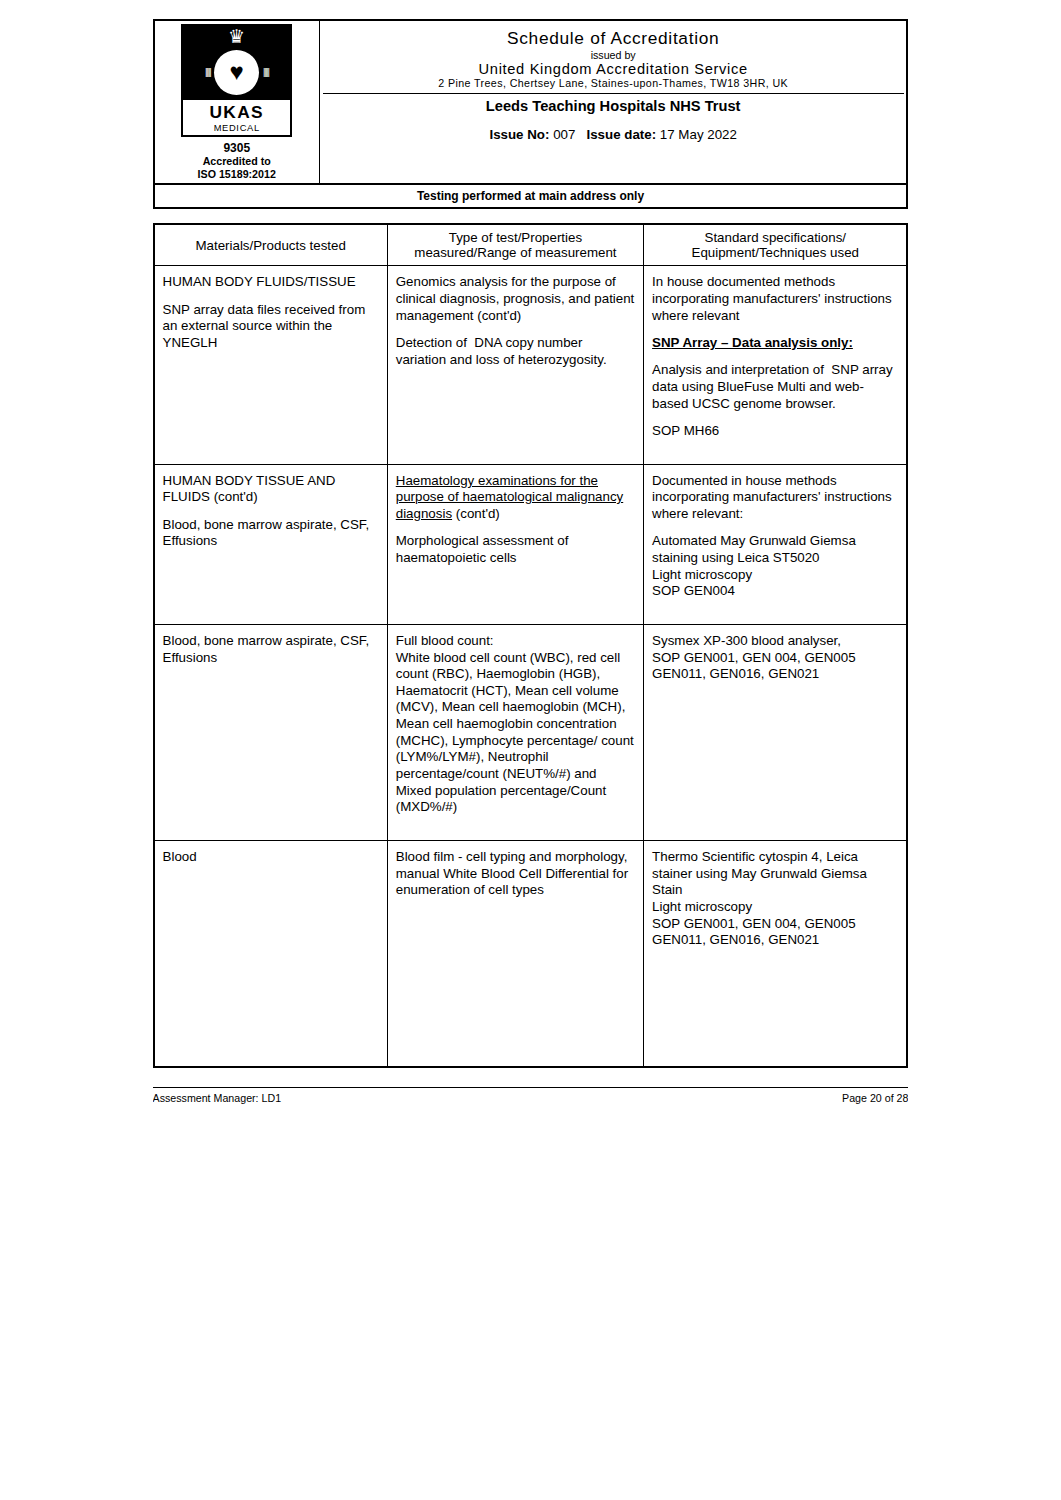| ♛ ///// ///// UKAS MEDICAL 9305 Accredited to ISO 15189:2012 | / Schedule of Accreditation issued by United Kingdom Accreditation Service 2 Pine Trees, Chertsey Lane, Staines-upon-Thames, TW18 3HR, UK / / Leeds Teaching Hospitals NHS Trust Issue No: 007 Issue date: 17 May 2022 / |
| Testing performed at main address only |
| Materials/Products tested | Type of test/Properties measured/Range of measurement | Standard specifications/ Equipment/Techniques used |
| --- | --- | --- |
| HUMAN BODY FLUIDS/TISSUE SNP array data files received from an external source within the YNEGLH | Genomics analysis for the purpose of clinical diagnosis, prognosis, and patient management (cont'd) Detection of DNA copy number variation and loss of heterozygosity. | In house documented methods incorporating manufacturers' instructions where relevant SNP Array – Data analysis only: Analysis and interpretation of SNP array data using BlueFuse Multi and web-based UCSC genome browser. SOP MH66 |
| HUMAN BODY TISSUE AND FLUIDS (cont'd) Blood, bone marrow aspirate, CSF, Effusions | Haematology examinations for the purpose of haematological malignancy diagnosis (cont'd) Morphological assessment of haematopoietic cells | Documented in house methods incorporating manufacturers' instructions where relevant: Automated May Grunwald Giemsa staining using Leica ST5020 Light microscopy SOP GEN004 |
| Blood, bone marrow aspirate, CSF, Effusions | Full blood count: White blood cell count (WBC), red cell count (RBC), Haemoglobin (HGB), Haematocrit (HCT), Mean cell volume (MCV), Mean cell haemoglobin (MCH), Mean cell haemoglobin concentration (MCHC), Lymphocyte percentage/ count (LYM%/LYM#), Neutrophil percentage/count (NEUT%/#) and Mixed population percentage/Count (MXD%/#) | Sysmex XP-300 blood analyser, SOP GEN001, GEN 004, GEN005 GEN011, GEN016, GEN021 |
| Blood | Blood film - cell typing and morphology, manual White Blood Cell Differential for enumeration of cell types | Thermo Scientific cytospin 4, Leica stainer using May Grunwald Giemsa Stain Light microscopy SOP GEN001, GEN 004, GEN005 GEN011, GEN016, GEN021 |
Assessment Manager: LD1 Page 20 of 28